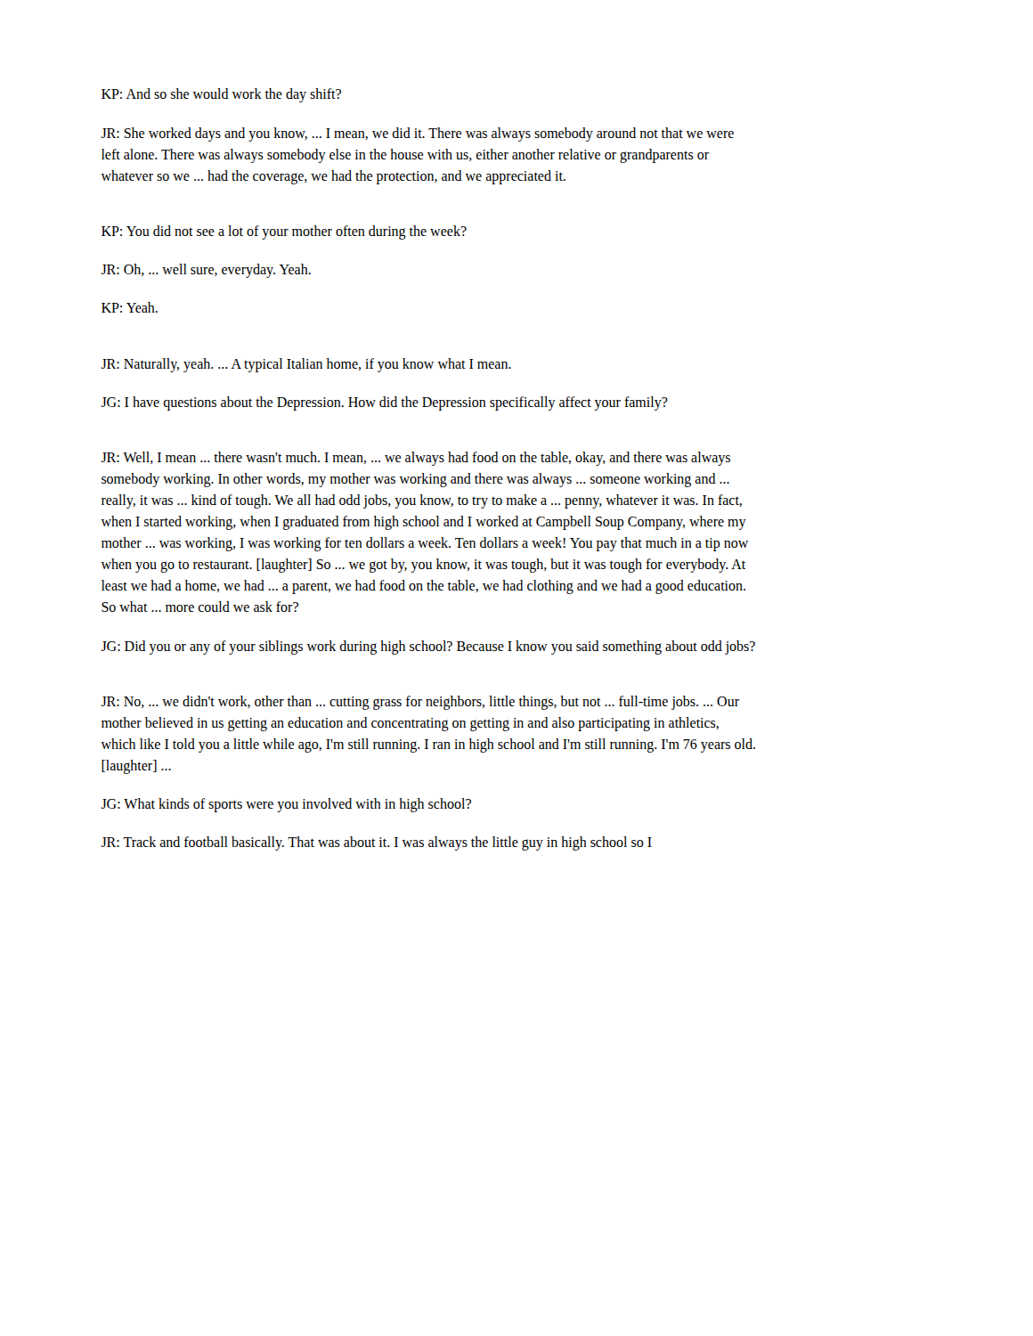KP: And so she would work the day shift?
JR: She worked days and you know, ... I mean, we did it. There was always somebody around not that we were left alone. There was always somebody else in the house with us, either another relative or grandparents or whatever so we ... had the coverage, we had the protection, and we appreciated it.
KP: You did not see a lot of your mother often during the week?
JR: Oh, ... well sure, everyday. Yeah.
KP: Yeah.
JR: Naturally, yeah. ... A typical Italian home, if you know what I mean.
JG: I have questions about the Depression. How did the Depression specifically affect your family?
JR: Well, I mean ... there wasn't much. I mean, ... we always had food on the table, okay, and there was always somebody working. In other words, my mother was working and there was always ... someone working and ... really, it was ... kind of tough. We all had odd jobs, you know, to try to make a ... penny, whatever it was. In fact, when I started working, when I graduated from high school and I worked at Campbell Soup Company, where my mother ... was working, I was working for ten dollars a week. Ten dollars a week! You pay that much in a tip now when you go to restaurant. [laughter] So ... we got by, you know, it was tough, but it was tough for everybody. At least we had a home, we had ... a parent, we had food on the table, we had clothing and we had a good education. So what ... more could we ask for?
JG: Did you or any of your siblings work during high school? Because I know you said something about odd jobs?
JR: No, ... we didn't work, other than ... cutting grass for neighbors, little things, but not ... full-time jobs. ... Our mother believed in us getting an education and concentrating on getting in and also participating in athletics, which like I told you a little while ago, I'm still running. I ran in high school and I'm still running. I'm 76 years old. [laughter] ...
JG: What kinds of sports were you involved with in high school?
JR: Track and football basically. That was about it. I was always the little guy in high school so I